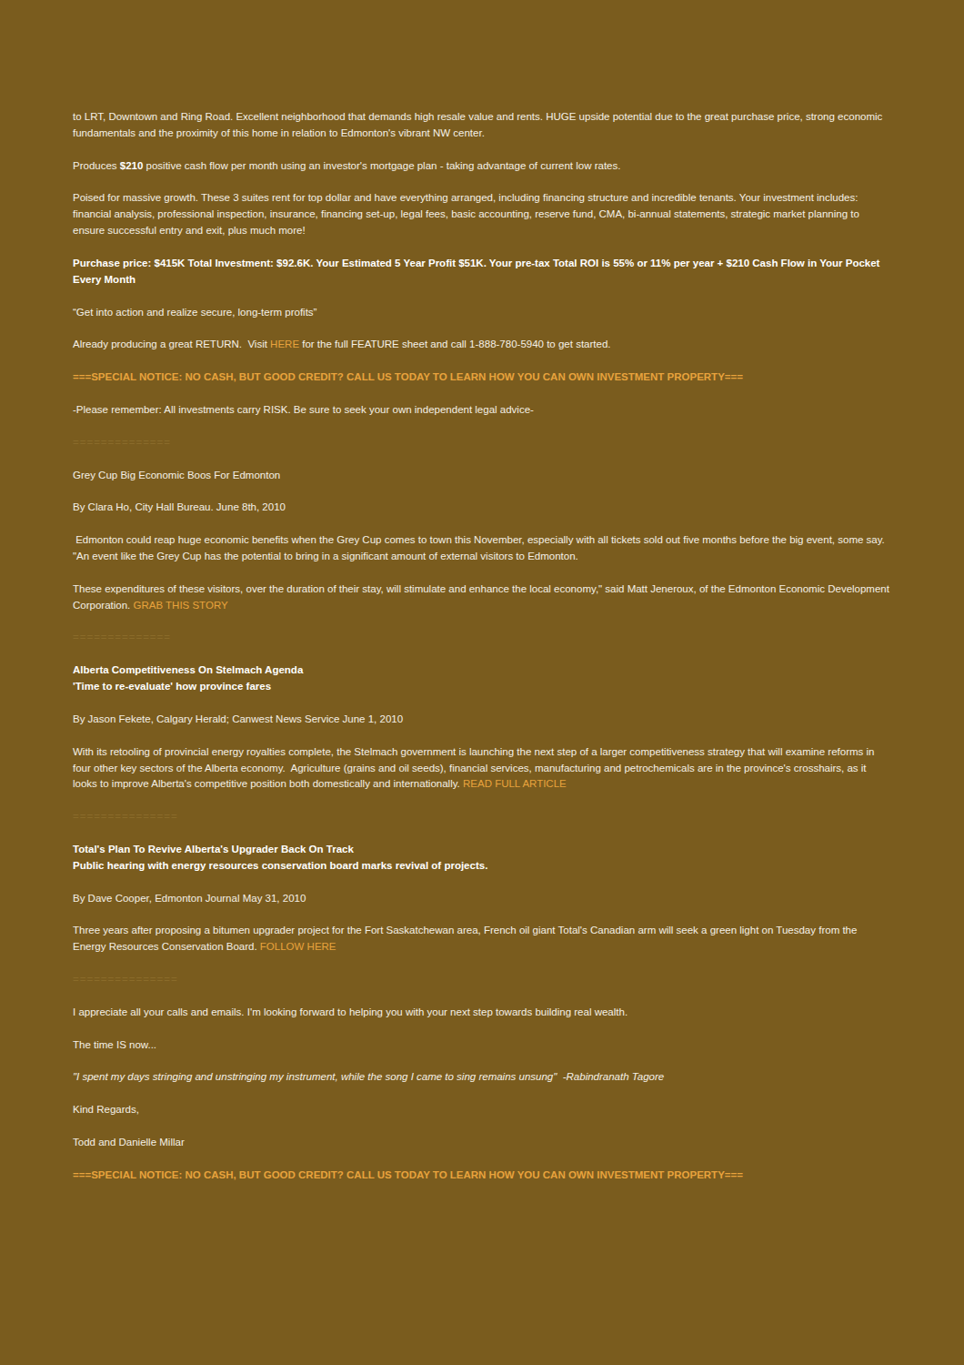to LRT, Downtown and Ring Road. Excellent neighborhood that demands high resale value and rents. HUGE upside potential due to the great purchase price, strong economic fundamentals and the proximity of this home in relation to Edmonton's vibrant NW center.
Produces $210 positive cash flow per month using an investor's mortgage plan - taking advantage of current low rates.
Poised for massive growth. These 3 suites rent for top dollar and have everything arranged, including financing structure and incredible tenants. Your investment includes: financial analysis, professional inspection, insurance, financing set-up, legal fees, basic accounting, reserve fund, CMA, bi-annual statements, strategic market planning to ensure successful entry and exit, plus much more!
Purchase price: $415K Total Investment: $92.6K. Your Estimated 5 Year Profit $51K. Your pre-tax Total ROI is 55% or 11% per year + $210 Cash Flow in Your Pocket Every Month
“Get into action and realize secure, long-term profits”
Already producing a great RETURN. Visit HERE for the full FEATURE sheet and call 1-888-780-5940 to get started.
===SPECIAL NOTICE: NO CASH, BUT GOOD CREDIT? CALL US TODAY TO LEARN HOW YOU CAN OWN INVESTMENT PROPERTY===
-Please remember: All investments carry RISK. Be sure to seek your own independent legal advice-
==============
Grey Cup Big Economic Boos For Edmonton
By Clara Ho, City Hall Bureau. June 8th, 2010
Edmonton could reap huge economic benefits when the Grey Cup comes to town this November, especially with all tickets sold out five months before the big event, some say. "An event like the Grey Cup has the potential to bring in a significant amount of external visitors to Edmonton.
These expenditures of these visitors, over the duration of their stay, will stimulate and enhance the local economy," said Matt Jeneroux, of the Edmonton Economic Development Corporation. GRAB THIS STORY
==============
Alberta Competitiveness On Stelmach Agenda
'Time to re-evaluate' how province fares
By Jason Fekete, Calgary Herald; Canwest News Service June 1, 2010
With its retooling of provincial energy royalties complete, the Stelmach government is launching the next step of a larger competitiveness strategy that will examine reforms in four other key sectors of the Alberta economy. Agriculture (grains and oil seeds), financial services, manufacturing and petrochemicals are in the province's crosshairs, as it looks to improve Alberta's competitive position both domestically and internationally. READ FULL ARTICLE
===============
Total's Plan To Revive Alberta's Upgrader Back On Track
Public hearing with energy resources conservation board marks revival of projects.
By Dave Cooper, Edmonton Journal May 31, 2010
Three years after proposing a bitumen upgrader project for the Fort Saskatchewan area, French oil giant Total's Canadian arm will seek a green light on Tuesday from the Energy Resources Conservation Board. FOLLOW HERE
===============
I appreciate all your calls and emails. I'm looking forward to helping you with your next step towards building real wealth.
The time IS now...
"I spent my days stringing and unstringing my instrument, while the song I came to sing remains unsung" -Rabindranath Tagore
Kind Regards,
Todd and Danielle Millar
===SPECIAL NOTICE: NO CASH, BUT GOOD CREDIT? CALL US TODAY TO LEARN HOW YOU CAN OWN INVESTMENT PROPERTY===